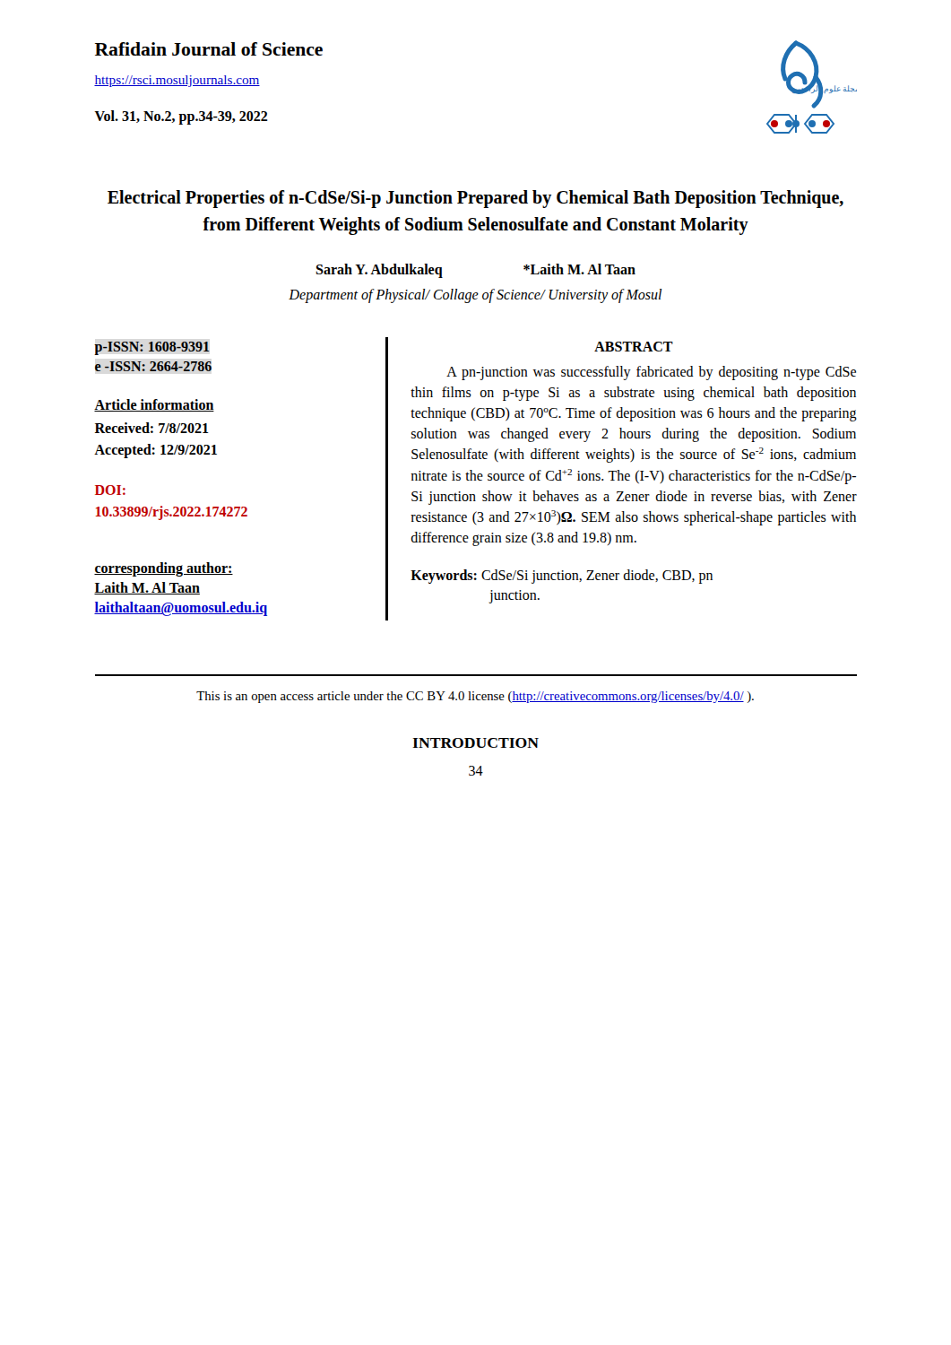Rafidain Journal of Science
https://rsci.mosuljournals.com
Vol. 31, No.2, pp.34-39, 2022
مجلة علوم الرافدين
Electrical Properties of n-CdSe/Si-p Junction Prepared by Chemical Bath Deposition Technique, from Different Weights of Sodium Selenosulfate and Constant Molarity
Sarah Y. Abdulkaleq *Laith M. Al Taan
Department of Physical/ Collage of Science/ University of Mosul
p-ISSN: 1608-9391
e -ISSN: 2664-2786
Article information
Received: 7/8/2021
Accepted: 12/9/2021
DOI:
10.33899/rjs.2022.174272
corresponding author: Laith M. Al Taan laithaltaan@uomosul.edu.iq
ABSTRACT
A pn-junction was successfully fabricated by depositing n-type CdSe thin films on p-type Si as a substrate using chemical bath deposition technique (CBD) at 70oC. Time of deposition was 6 hours and the preparing solution was changed every 2 hours during the deposition. Sodium Selenosulfate (with different weights) is the source of Se-2 ions, cadmium nitrate is the source of Cd+2 ions. The (I-V) characteristics for the n-CdSe/p-Si junction show it behaves as a Zener diode in reverse bias, with Zener resistance (3 and 27×103)Ω. SEM also shows spherical-shape particles with difference grain size (3.8 and 19.8) nm.
Keywords: CdSe/Si junction, Zener diode, CBD, pn junction.
This is an open access article under the CC BY 4.0 license (http://creativecommons.org/licenses/by/4.0/ ).
INTRODUCTION
34